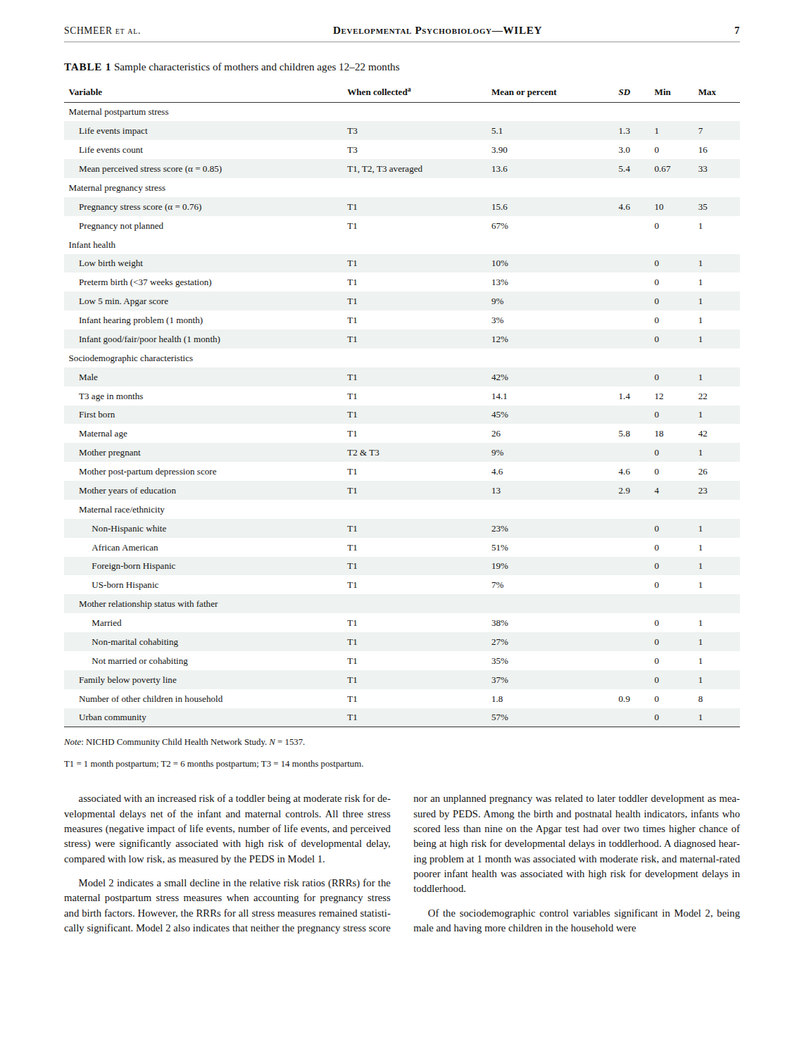SCHMEER et al. Developmental Psychobiology—WILEY 7
TABLE 1 Sample characteristics of mothers and children ages 12–22 months
| Variable | When collected a | Mean or percent | SD | Min | Max |
| --- | --- | --- | --- | --- | --- |
| Maternal postpartum stress | | | | | |
| Life events impact | T3 | 5.1 | 1.3 | 1 | 7 |
| Life events count | T3 | 3.90 | 3.0 | 0 | 16 |
| Mean perceived stress score (α = 0.85) | T1, T2, T3 averaged | 13.6 | 5.4 | 0.67 | 33 |
| Maternal pregnancy stress | | | | | |
| Pregnancy stress score (α = 0.76) | T1 | 15.6 | 4.6 | 10 | 35 |
| Pregnancy not planned | T1 | 67% | | 0 | 1 |
| Infant health | | | | | |
| Low birth weight | T1 | 10% | | 0 | 1 |
| Preterm birth (<37 weeks gestation) | T1 | 13% | | 0 | 1 |
| Low 5 min. Apgar score | T1 | 9% | | 0 | 1 |
| Infant hearing problem (1 month) | T1 | 3% | | 0 | 1 |
| Infant good/fair/poor health (1 month) | T1 | 12% | | 0 | 1 |
| Sociodemographic characteristics | | | | | |
| Male | T1 | 42% | | 0 | 1 |
| T3 age in months | T1 | 14.1 | 1.4 | 12 | 22 |
| First born | T1 | 45% | | 0 | 1 |
| Maternal age | T1 | 26 | 5.8 | 18 | 42 |
| Mother pregnant | T2 & T3 | 9% | | 0 | 1 |
| Mother post-partum depression score | T1 | 4.6 | 4.6 | 0 | 26 |
| Mother years of education | T1 | 13 | 2.9 | 4 | 23 |
| Maternal race/ethnicity | | | | | |
| Non-Hispanic white | T1 | 23% | | 0 | 1 |
| African American | T1 | 51% | | 0 | 1 |
| Foreign-born Hispanic | T1 | 19% | | 0 | 1 |
| US-born Hispanic | T1 | 7% | | 0 | 1 |
| Mother relationship status with father | | | | | |
| Married | T1 | 38% | | 0 | 1 |
| Non-marital cohabiting | T1 | 27% | | 0 | 1 |
| Not married or cohabiting | T1 | 35% | | 0 | 1 |
| Family below poverty line | T1 | 37% | | 0 | 1 |
| Number of other children in household | T1 | 1.8 | 0.9 | 0 | 8 |
| Urban community | T1 | 57% | | 0 | 1 |
Note: NICHD Community Child Health Network Study. N = 1537.
T1 = 1 month postpartum; T2 = 6 months postpartum; T3 = 14 months postpartum.
associated with an increased risk of a toddler being at moderate risk for developmental delays net of the infant and maternal controls. All three stress measures (negative impact of life events, number of life events, and perceived stress) were significantly associated with high risk of developmental delay, compared with low risk, as measured by the PEDS in Model 1.
Model 2 indicates a small decline in the relative risk ratios (RRRs) for the maternal postpartum stress measures when accounting for pregnancy stress and birth factors. However, the RRRs for all stress measures remained statistically significant. Model 2 also indicates that neither the pregnancy stress score nor an unplanned pregnancy was related to later toddler development as measured by PEDS. Among the birth and postnatal health indicators, infants who scored less than nine on the Apgar test had over two times higher chance of being at high risk for developmental delays in toddlerhood. A diagnosed hearing problem at 1 month was associated with moderate risk, and maternal-rated poorer infant health was associated with high risk for development delays in toddlerhood.
Of the sociodemographic control variables significant in Model 2, being male and having more children in the household were